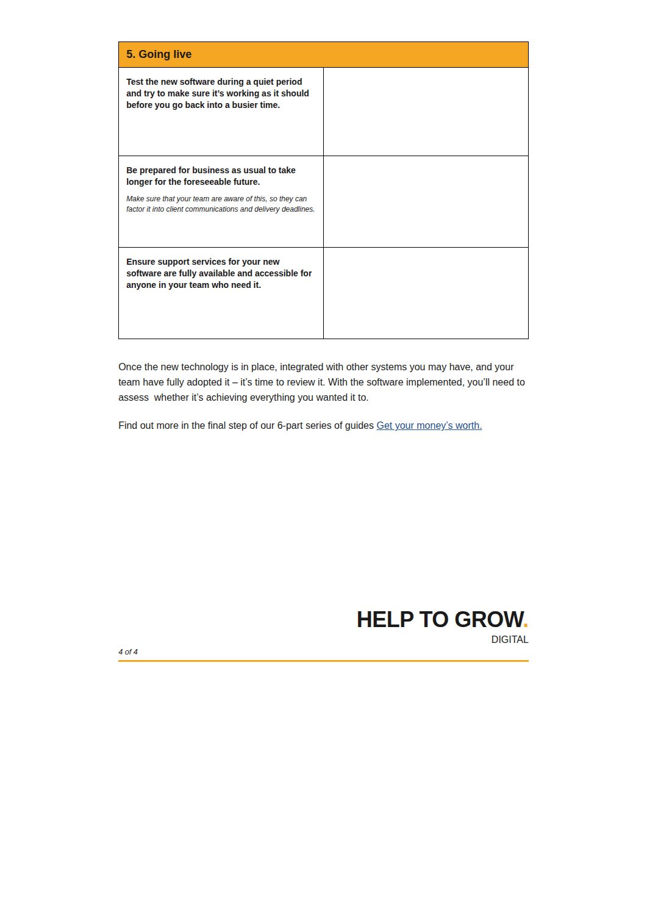| 5. Going live |
| --- |
| Test the new software during a quiet period and try to make sure it’s working as it should before you go back into a busier time. | |
| Be prepared for business as usual to take longer for the foreseeable future. Make sure that your team are aware of this, so they can factor it into client communications and delivery deadlines. | |
| Ensure support services for your new software are fully available and accessible for anyone in your team who need it. | |
Once the new technology is in place, integrated with other systems you may have, and your team have fully adopted it – it’s time to review it. With the software implemented, you’ll need to assess whether it’s achieving everything you wanted it to.
Find out more in the final step of our 6-part series of guides Get your money’s worth.
HELP TO GROW.
DIGITAL
4 of 4